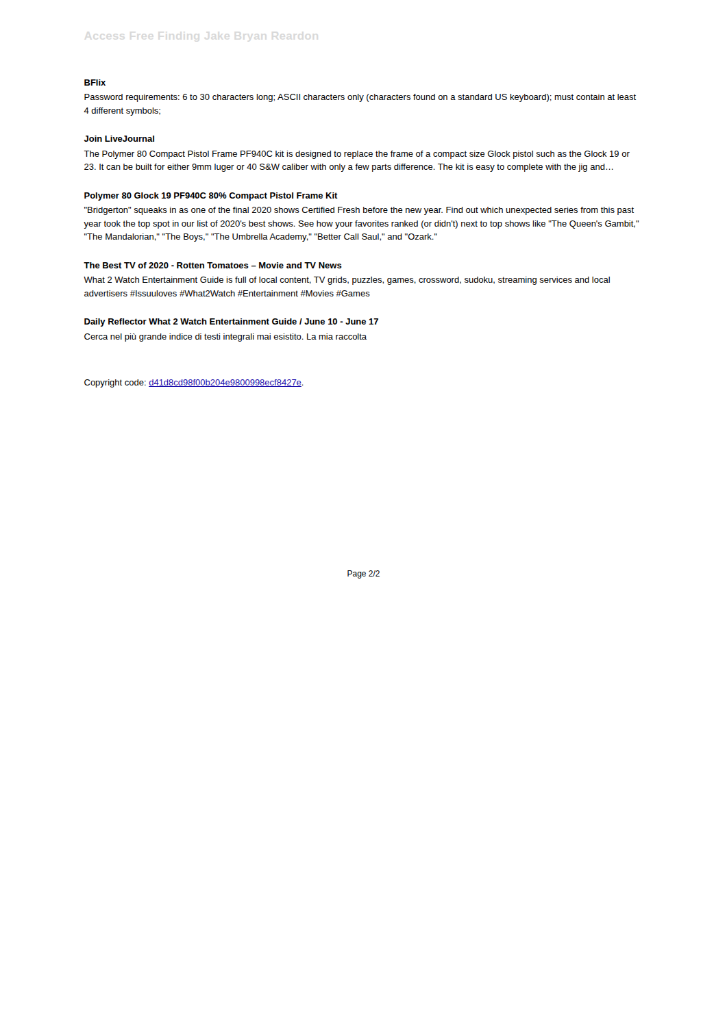Access Free Finding Jake Bryan Reardon
BFlix
Password requirements: 6 to 30 characters long; ASCII characters only (characters found on a standard US keyboard); must contain at least 4 different symbols;
Join LiveJournal
The Polymer 80 Compact Pistol Frame PF940C kit is designed to replace the frame of a compact size Glock pistol such as the Glock 19 or 23. It can be built for either 9mm luger or 40 S&W caliber with only a few parts difference. The kit is easy to complete with the jig and…
Polymer 80 Glock 19 PF940C 80% Compact Pistol Frame Kit
"Bridgerton" squeaks in as one of the final 2020 shows Certified Fresh before the new year. Find out which unexpected series from this past year took the top spot in our list of 2020's best shows. See how your favorites ranked (or didn't) next to top shows like "The Queen's Gambit," "The Mandalorian," "The Boys," "The Umbrella Academy," "Better Call Saul," and "Ozark."
The Best TV of 2020 - Rotten Tomatoes – Movie and TV News
What 2 Watch Entertainment Guide is full of local content, TV grids, puzzles, games, crossword, sudoku, streaming services and local advertisers #Issuuloves #What2Watch #Entertainment #Movies #Games
Daily Reflector What 2 Watch Entertainment Guide / June 10 - June 17
Cerca nel più grande indice di testi integrali mai esistito. La mia raccolta
Copyright code: d41d8cd98f00b204e9800998ecf8427e.
Page 2/2